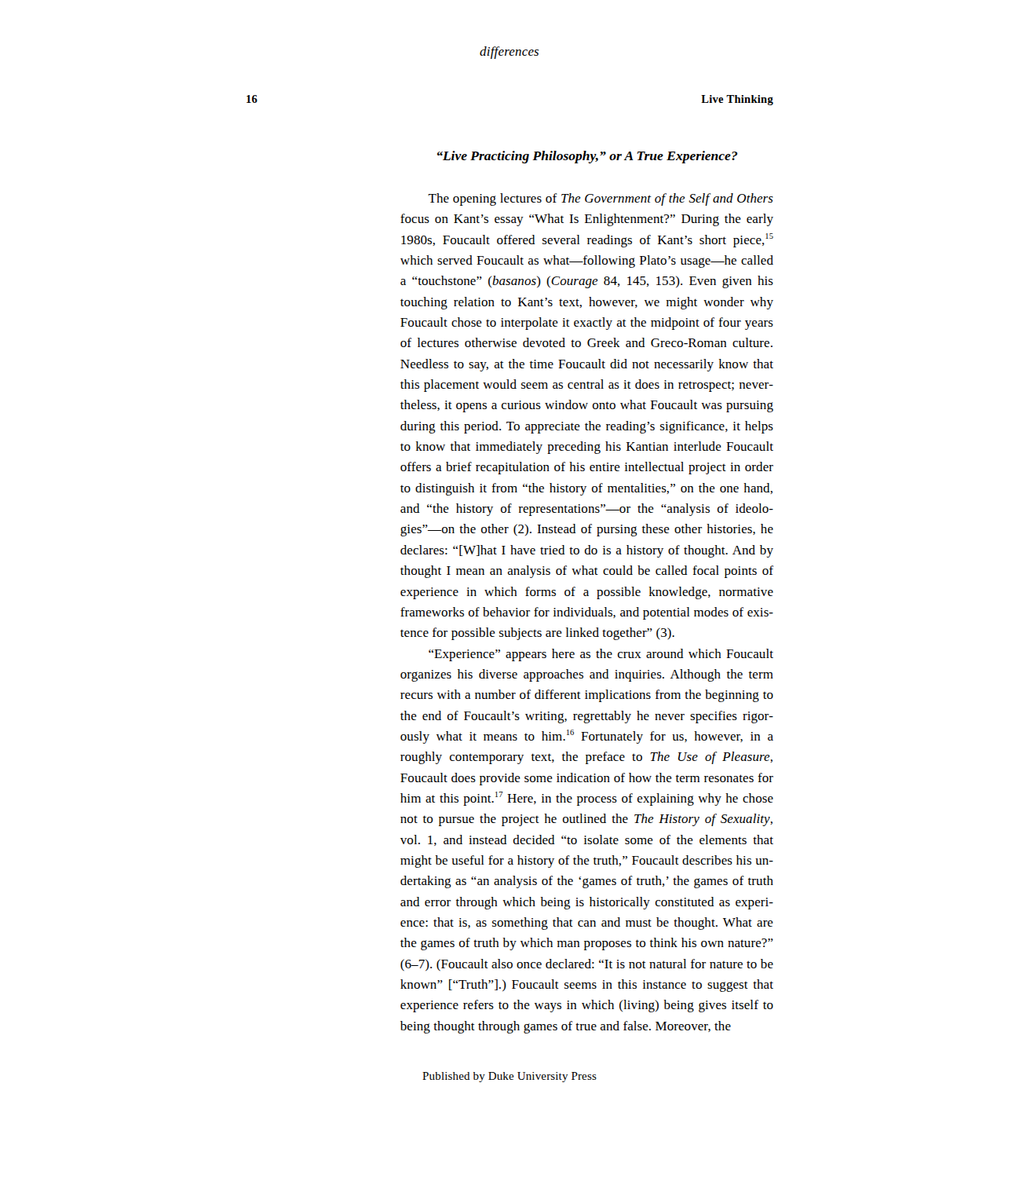differences
16 Live Thinking
“Live Practicing Philosophy,” or A True Experience?
The opening lectures of The Government of the Self and Others focus on Kant’s essay “What Is Enlightenment?” During the early 1980s, Foucault offered several readings of Kant’s short piece,15 which served Foucault as what—following Plato’s usage—he called a “touchstone” (basanos) (Courage 84, 145, 153). Even given his touching relation to Kant’s text, however, we might wonder why Foucault chose to interpolate it exactly at the midpoint of four years of lectures otherwise devoted to Greek and Greco-Roman culture. Needless to say, at the time Foucault did not necessarily know that this placement would seem as central as it does in retrospect; nevertheless, it opens a curious window onto what Foucault was pursuing during this period. To appreciate the reading’s significance, it helps to know that immediately preceding his Kantian interlude Foucault offers a brief recapitulation of his entire intellectual project in order to distinguish it from “the history of mentalities,” on the one hand, and “the history of representations”—or the “analysis of ideologies”—on the other (2). Instead of pursing these other histories, he declares: “[W]hat I have tried to do is a history of thought. And by thought I mean an analysis of what could be called focal points of experience in which forms of a possible knowledge, normative frameworks of behavior for individuals, and potential modes of existence for possible subjects are linked together” (3).
“Experience” appears here as the crux around which Foucault organizes his diverse approaches and inquiries. Although the term recurs with a number of different implications from the beginning to the end of Foucault’s writing, regrettably he never specifies rigorously what it means to him.16 Fortunately for us, however, in a roughly contemporary text, the preface to The Use of Pleasure, Foucault does provide some indication of how the term resonates for him at this point.17 Here, in the process of explaining why he chose not to pursue the project he outlined the The History of Sexuality, vol. 1, and instead decided “to isolate some of the elements that might be useful for a history of the truth,” Foucault describes his undertaking as “an analysis of the ‘games of truth,’ the games of truth and error through which being is historically constituted as experience: that is, as something that can and must be thought. What are the games of truth by which man proposes to think his own nature?” (6–7). (Foucault also once declared: “It is not natural for nature to be known” [“Truth”].) Foucault seems in this instance to suggest that experience refers to the ways in which (living) being gives itself to being thought through games of true and false. Moreover, the
Published by Duke University Press